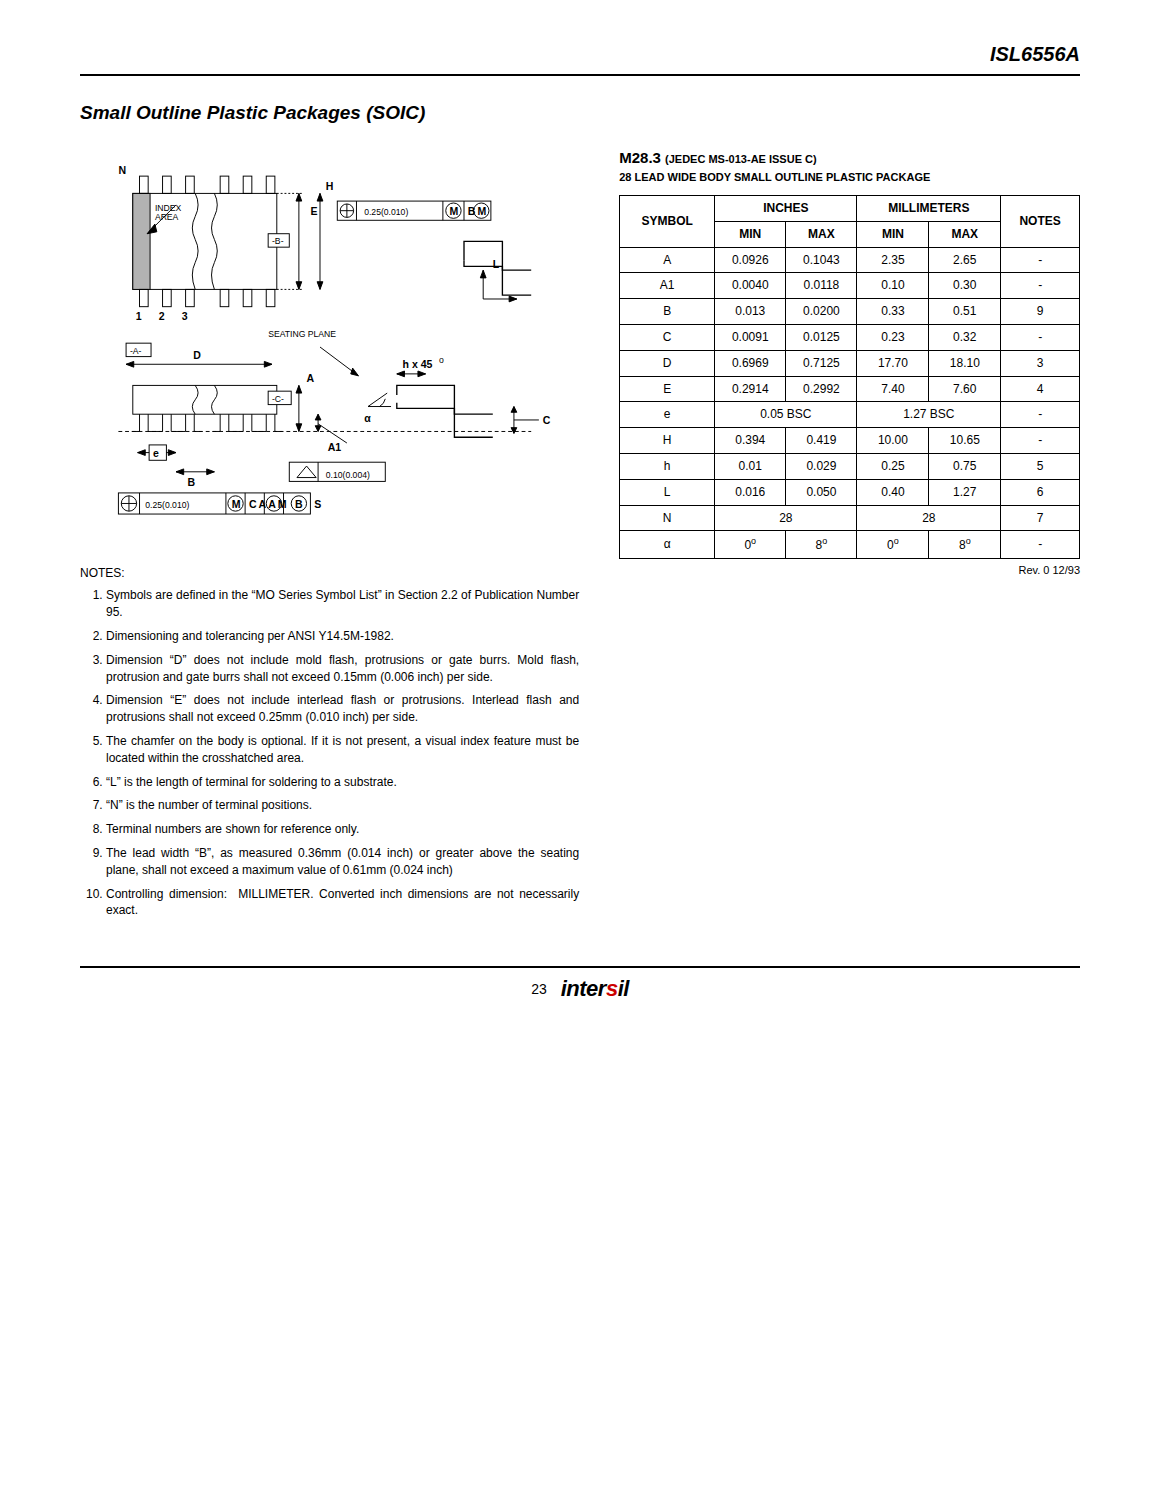ISL6556A
Small Outline Plastic Packages (SOIC)
N INDEX AREA E -B- 1 2 3 H 0.25(0.010) M B M L SEATING PLANE -A- D A -C- A1 e B 0.10(0.004) 0.25(0.010) M C A B S h x 45 o α C A M
NOTES:
Symbols are defined in the “MO Series Symbol List” in Section 2.2 of Publication Number 95.
Dimensioning and tolerancing per ANSI Y14.5M‑1982.
Dimension “D” does not include mold flash, protrusions or gate burrs. Mold flash, protrusion and gate burrs shall not exceed 0.15mm (0.006 inch) per side.
Dimension “E” does not include interlead flash or protrusions. Interlead flash and protrusions shall not exceed 0.25mm (0.010 inch) per side.
The chamfer on the body is optional. If it is not present, a visual index feature must be located within the crosshatched area.
“L” is the length of terminal for soldering to a substrate.
“N” is the number of terminal positions.
Terminal numbers are shown for reference only.
The lead width “B”, as measured 0.36mm (0.014 inch) or greater above the seating plane, shall not exceed a maximum value of 0.61mm (0.024 inch)
Controlling dimension: MILLIMETER. Converted inch dimensions are not necessarily exact.
M28.3 (JEDEC MS-013-AE ISSUE C)
28 LEAD WIDE BODY SMALL OUTLINE PLASTIC PACKAGE
| SYMBOL | INCHES | MILLIMETERS | NOTES |
| --- | --- | --- | --- |
| MIN | MAX | MIN | MAX |
| A | 0.0926 | 0.1043 | 2.35 | 2.65 | - |
| A1 | 0.0040 | 0.0118 | 0.10 | 0.30 | - |
| B | 0.013 | 0.0200 | 0.33 | 0.51 | 9 |
| C | 0.0091 | 0.0125 | 0.23 | 0.32 | - |
| D | 0.6969 | 0.7125 | 17.70 | 18.10 | 3 |
| E | 0.2914 | 0.2992 | 7.40 | 7.60 | 4 |
| e | 0.05 BSC | 1.27 BSC | - |
| H | 0.394 | 0.419 | 10.00 | 10.65 | - |
| h | 0.01 | 0.029 | 0.25 | 0.75 | 5 |
| L | 0.016 | 0.050 | 0.40 | 1.27 | 6 |
| N | 28 | 28 | 7 |
| α | 0 o | 8 o | 0 o | 8 o | - |
Rev. 0 12/93
23 intersil